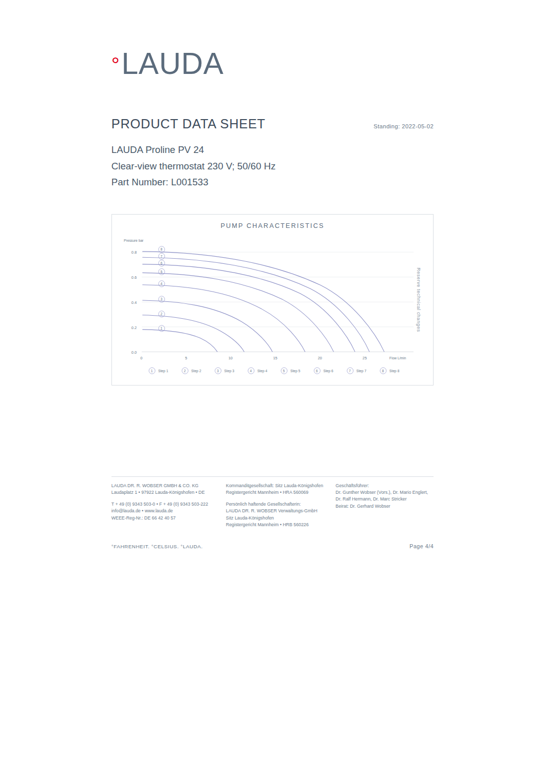°LAUDA
PRODUCT DATA SHEET
Standing: 2022-05-02
LAUDA Proline PV 24
Clear-view thermostat 230 V; 50/60 Hz
Part Number: L001533
Reserve technical changes
PUMP CHARACTERISTICS
Pressure bar y mapping: 0.0 -> 350 ; 0.8 -> 60 (so 1 bar = 362.5 px) 0.8 0.6 0.4 0.2 0.0 0 5 10 15 20 25 Flow L/min 8 7 6 5 4 3 2 1 1 Step 1 2 Step 2 3 Step 3 4 Step 4 5 Step 5 6 Step 6 7 Step 7 8 Step 8
LAUDA DR. R. WOBSER GMBH & CO. KG
Laudaplatz 1 • 97922 Lauda-Königshofen • DE
T + 49 (0) 9343 503-0 • F + 49 (0) 9343 503-222
info@lauda.de • www.lauda.de
WEEE-Reg-Nr.: DE 66 42 40 57
Kommanditgesellschaft: Sitz Lauda-Königshofen
Registergericht Mannheim • HRA 560069
Persönlich haftende Gesellschafterin:
LAUDA DR. R. WOBSER Verwaltungs-GmbH
Sitz Lauda-Königshofen
Registergericht Mannheim • HRB 560226
Geschäftsführer:
Dr. Gunther Wobser (Vors.), Dr. Mario Englert,
Dr. Ralf Hermann, Dr. Marc Stricker
Beirat: Dr. Gerhard Wobser
°FAHRENHEIT. °CELSIUS. °LAUDA.
Page 4/4